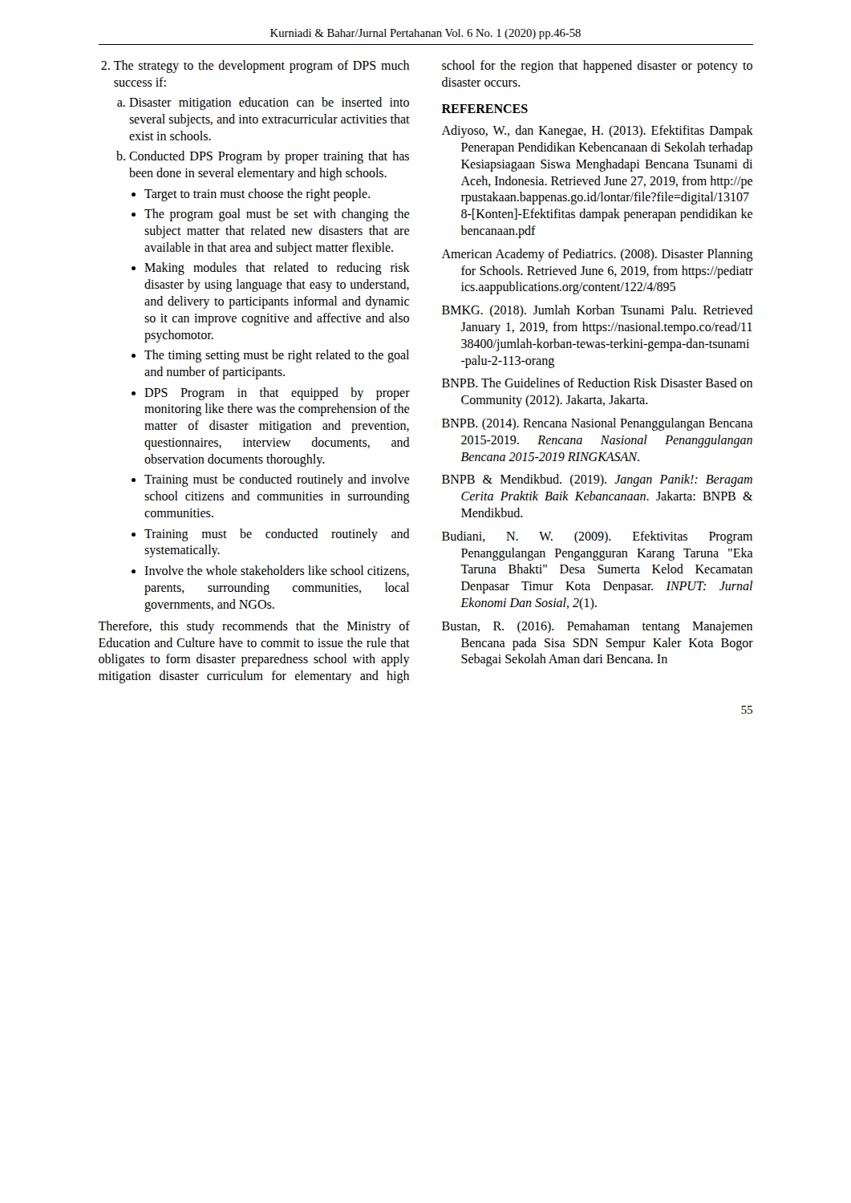Kurniadi & Bahar/Jurnal Pertahanan Vol. 6 No. 1 (2020) pp.46-58
The strategy to the development program of DPS much success if:
Disaster mitigation education can be inserted into several subjects, and into extracurricular activities that exist in schools.
Conducted DPS Program by proper training that has been done in several elementary and high schools.
Target to train must choose the right people.
The program goal must be set with changing the subject matter that related new disasters that are available in that area and subject matter flexible.
Making modules that related to reducing risk disaster by using language that easy to understand, and delivery to participants informal and dynamic so it can improve cognitive and affective and also psychomotor.
The timing setting must be right related to the goal and number of participants.
DPS Program in that equipped by proper monitoring like there was the comprehension of the matter of disaster mitigation and prevention, questionnaires, interview documents, and observation documents thoroughly.
Training must be conducted routinely and involve school citizens and communities in surrounding communities.
Training must be conducted routinely and systematically.
Involve the whole stakeholders like school citizens, parents, surrounding communities, local governments, and NGOs.
Therefore, this study recommends that the Ministry of Education and Culture have to commit to issue the rule that obligates to form disaster preparedness school with apply mitigation disaster curriculum for elementary and high school for the region that happened disaster or potency to disaster occurs.
References
Adiyoso, W., dan Kanegae, H. (2013). Efektifitas Dampak Penerapan Pendidikan Kebencanaan di Sekolah terhadap Kesiapsiagaan Siswa Menghadapi Bencana Tsunami di Aceh, Indonesia. Retrieved June 27, 2019, from http://perpustakaan.bappenas.go.id/lontar/file?file=digital/131078-[Konten]-Efektifitas dampak penerapan pendidikan kebencanaan.pdf
American Academy of Pediatrics. (2008). Disaster Planning for Schools. Retrieved June 6, 2019, from https://pediatrics.aappublications.org/content/122/4/895
BMKG. (2018). Jumlah Korban Tsunami Palu. Retrieved January 1, 2019, from https://nasional.tempo.co/read/1138400/jumlah-korban-tewas-terkini-gempa-dan-tsunami-palu-2-113-orang
BNPB. The Guidelines of Reduction Risk Disaster Based on Community (2012). Jakarta, Jakarta.
BNPB. (2014). Rencana Nasional Penanggulangan Bencana 2015-2019. Rencana Nasional Penanggulangan Bencana 2015-2019 RINGKASAN.
BNPB & Mendikbud. (2019). Jangan Panik!: Beragam Cerita Praktik Baik Kebancanaan. Jakarta: BNPB & Mendikbud.
Budiani, N. W. (2009). Efektivitas Program Penanggulangan Pengangguran Karang Taruna "Eka Taruna Bhakti" Desa Sumerta Kelod Kecamatan Denpasar Timur Kota Denpasar. INPUT: Jurnal Ekonomi Dan Sosial, 2(1).
Bustan, R. (2016). Pemahaman tentang Manajemen Bencana pada Sisa SDN Sempur Kaler Kota Bogor Sebagai Sekolah Aman dari Bencana. In
55